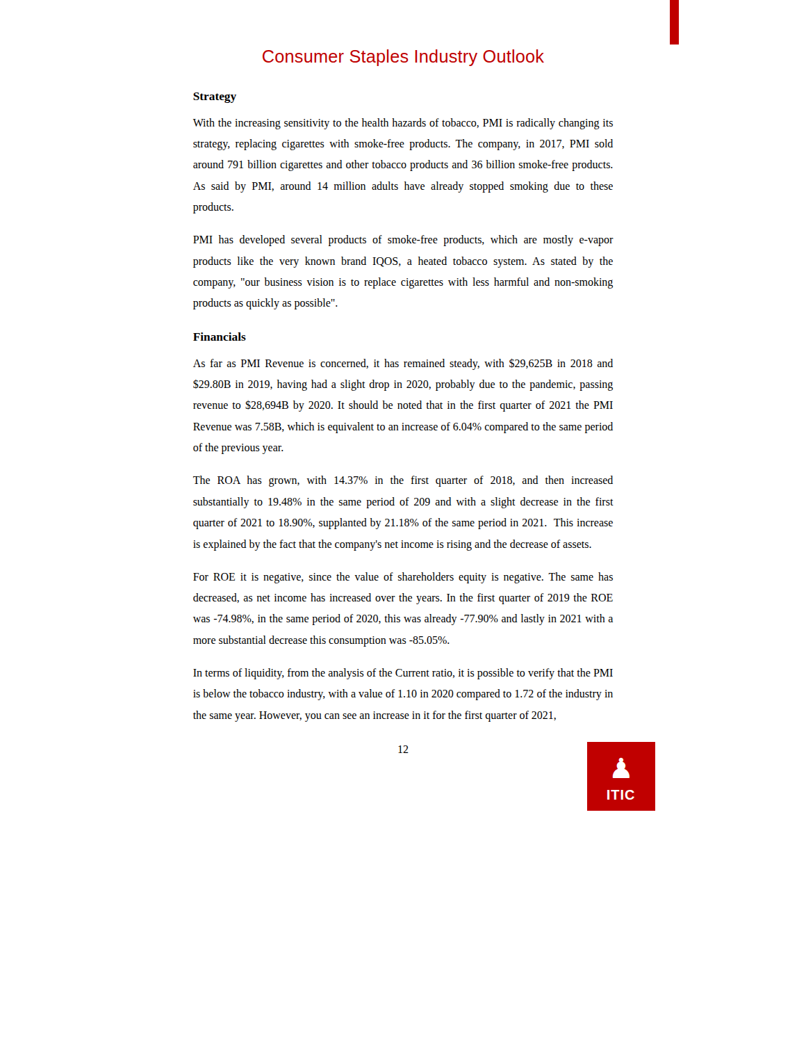Consumer Staples Industry Outlook
Strategy
With the increasing sensitivity to the health hazards of tobacco, PMI is radically changing its strategy, replacing cigarettes with smoke-free products. The company, in 2017, PMI sold around 791 billion cigarettes and other tobacco products and 36 billion smoke-free products. As said by PMI, around 14 million adults have already stopped smoking due to these products.
PMI has developed several products of smoke-free products, which are mostly e-vapor products like the very known brand IQOS, a heated tobacco system. As stated by the company, "our business vision is to replace cigarettes with less harmful and non-smoking products as quickly as possible".
Financials
As far as PMI Revenue is concerned, it has remained steady, with $29,625B in 2018 and $29.80B in 2019, having had a slight drop in 2020, probably due to the pandemic, passing revenue to $28,694B by 2020. It should be noted that in the first quarter of 2021 the PMI Revenue was 7.58B, which is equivalent to an increase of 6.04% compared to the same period of the previous year.
The ROA has grown, with 14.37% in the first quarter of 2018, and then increased substantially to 19.48% in the same period of 209 and with a slight decrease in the first quarter of 2021 to 18.90%, supplanted by 21.18% of the same period in 2021. This increase is explained by the fact that the company's net income is rising and the decrease of assets.
For ROE it is negative, since the value of shareholders equity is negative. The same has decreased, as net income has increased over the years. In the first quarter of 2019 the ROE was -74.98%, in the same period of 2020, this was already -77.90% and lastly in 2021 with a more substantial decrease this consumption was -85.05%.
In terms of liquidity, from the analysis of the Current ratio, it is possible to verify that the PMI is below the tobacco industry, with a value of 1.10 in 2020 compared to 1.72 of the industry in the same year. However, you can see an increase in it for the first quarter of 2021,
12
♟
ITIC